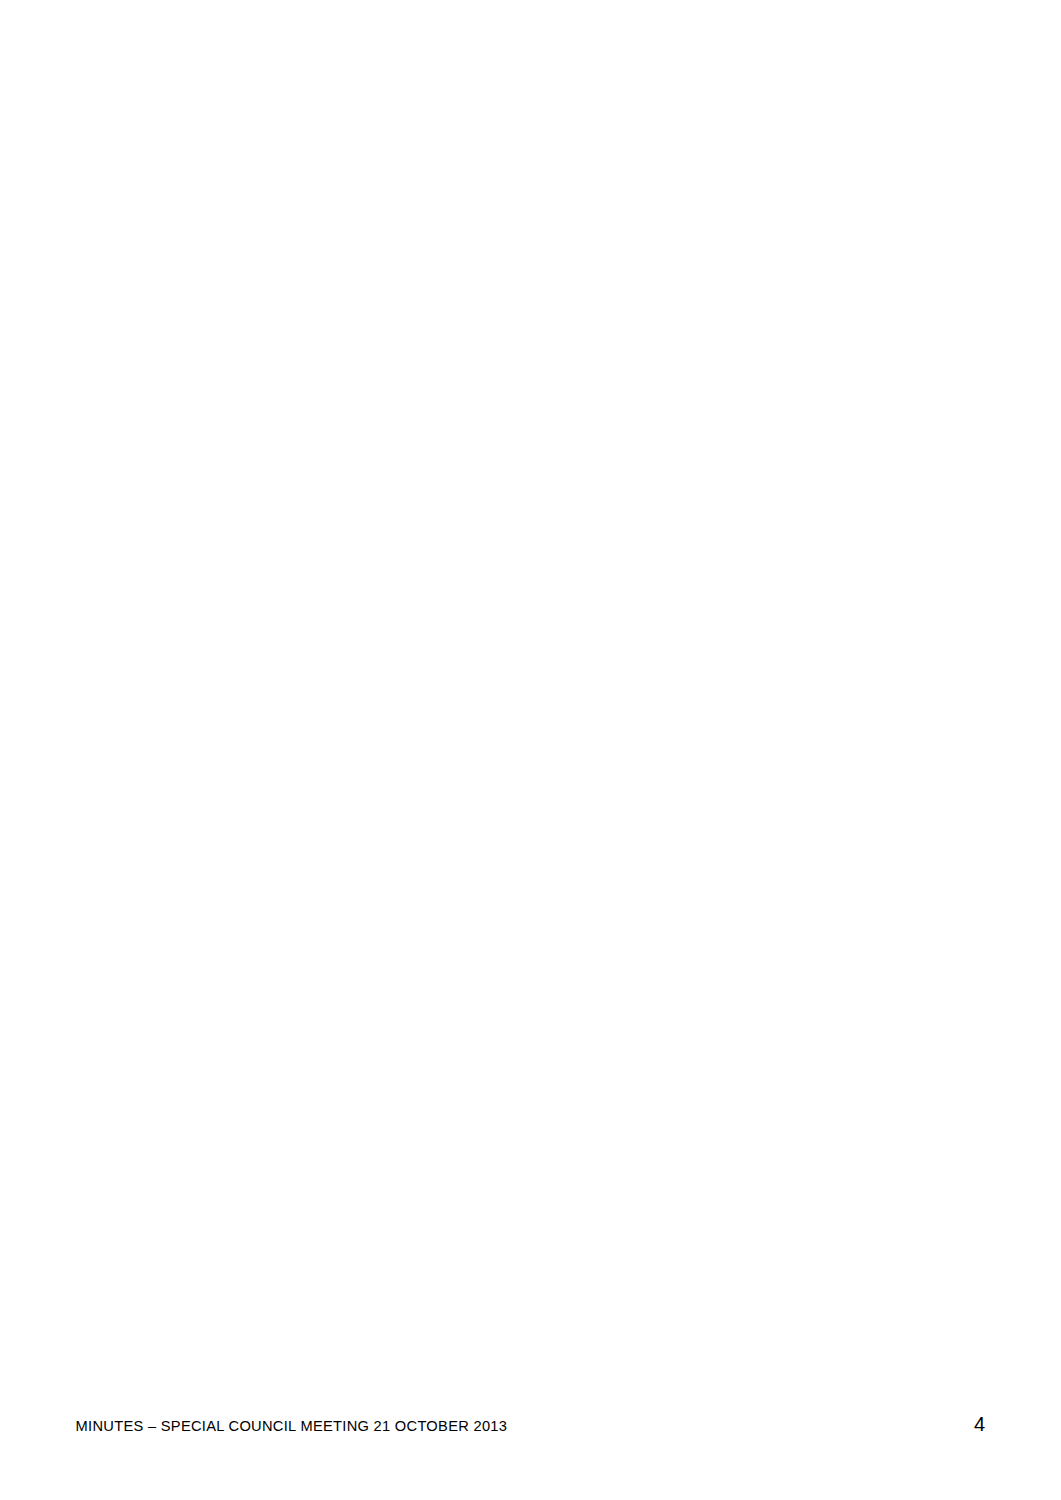Minutes – Special Council Meeting 21 October 2013 4